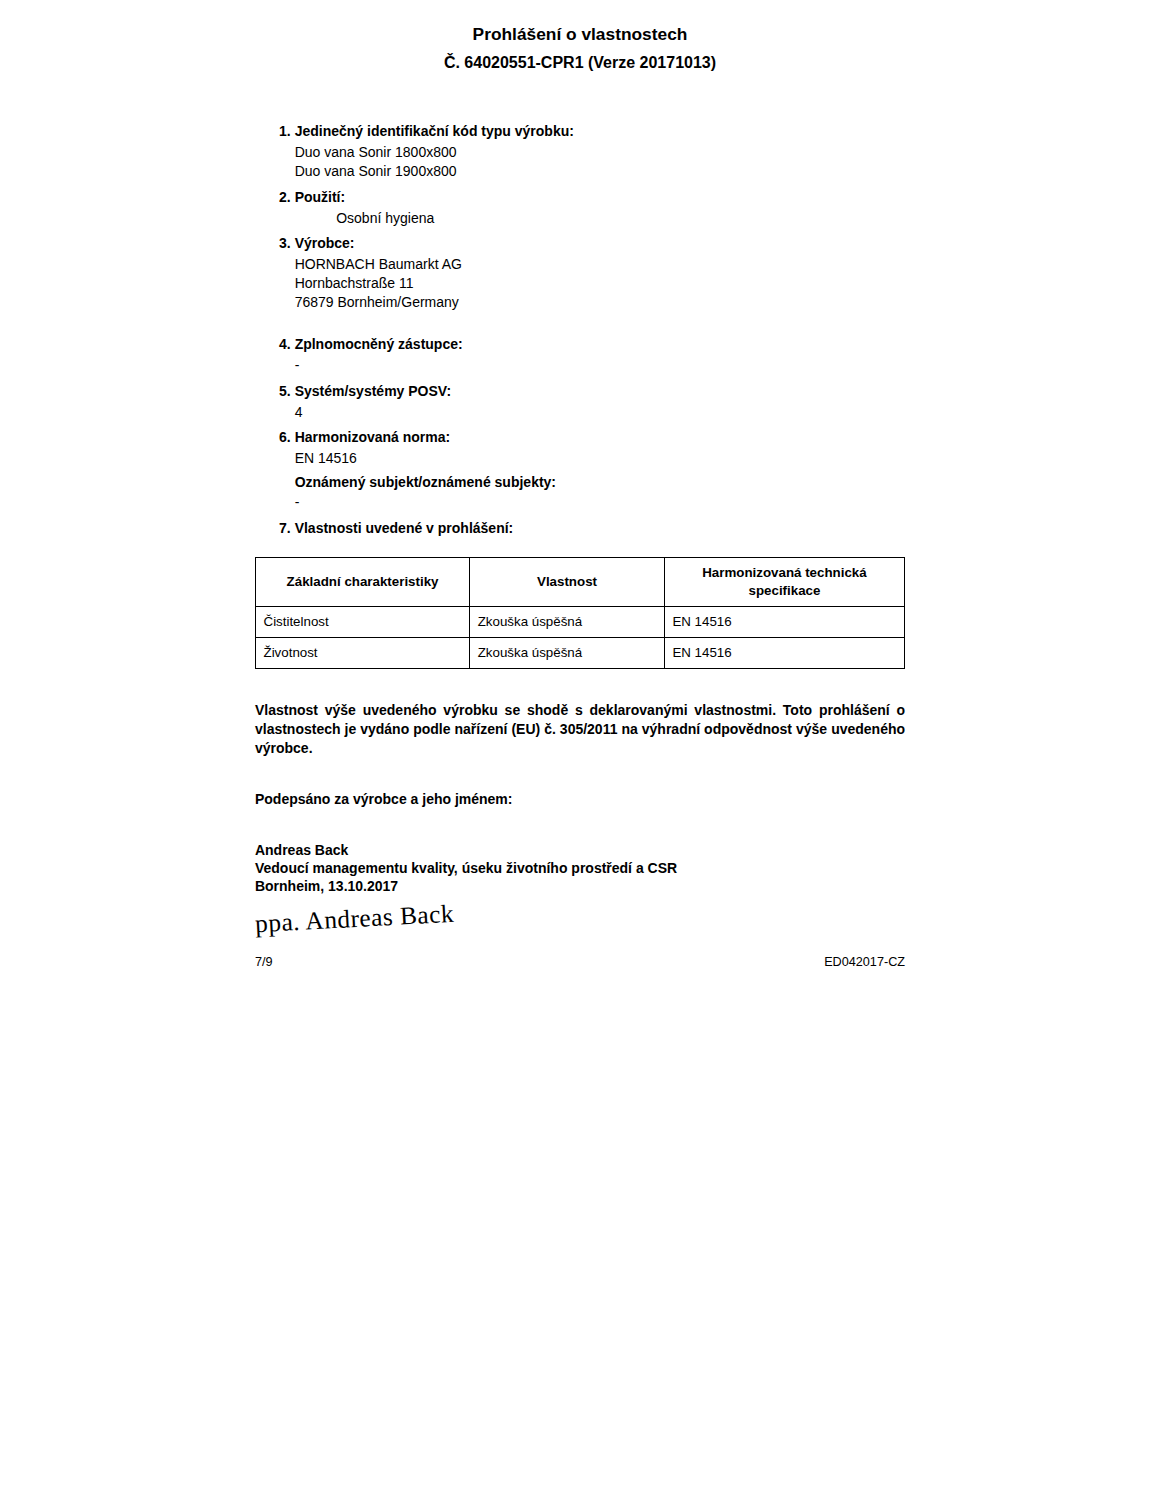Prohlášení o vlastnostech
Č. 64020551-CPR1 (Verze 20171013)
Jedinečný identifikační kód typu výrobku:
Duo vana Sonir 1800x800
Duo vana Sonir 1900x800
Použití:
Osobní hygiena
Výrobce:
HORNBACH Baumarkt AG
Hornbachstraße 11
76879 Bornheim/Germany
Zplnomocněný zástupce:
-
Systém/systémy POSV:
4
Harmonizovaná norma:
EN 14516
Oznámený subjekt/oznámené subjekty:
-
Vlastnosti uvedené v prohlášení:
| Základní charakteristiky | Vlastnost | Harmonizovaná technická specifikace |
| --- | --- | --- |
| Čistitelnost | Zkouška úspěšná | EN 14516 |
| Životnost | Zkouška úspěšná | EN 14516 |
Vlastnost výše uvedeného výrobku se shodě s deklarovanými vlastnostmi. Toto prohlášení o vlastnostech je vydáno podle nařízení (EU) č. 305/2011 na výhradní odpovědnost výše uvedeného výrobce.
Podepsáno za výrobce a jeho jménem:
Andreas Back
Vedoucí managementu kvality, úseku životního prostředí a CSR
Bornheim, 13.10.2017
ppa. Andreas Back
7/9 ED042017-CZ